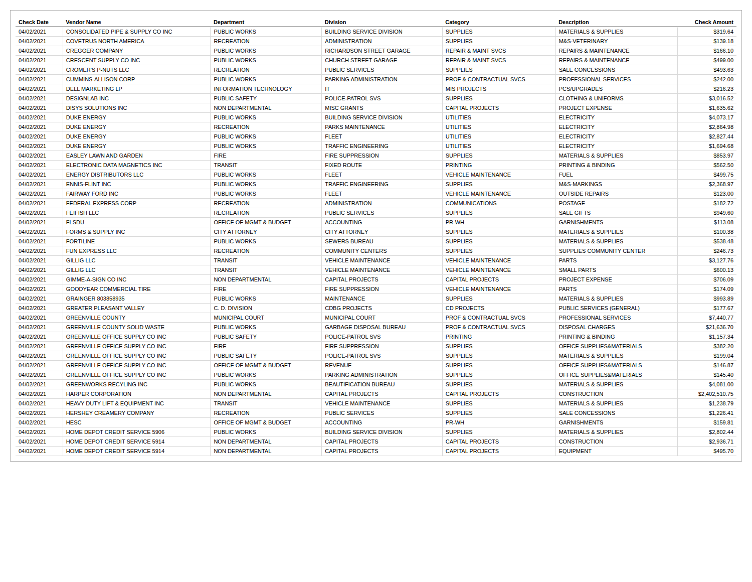| Check Date | Vendor Name | Department | Division | Category | Description | Check Amount |
| --- | --- | --- | --- | --- | --- | --- |
| 04/02/2021 | CONSOLIDATED PIPE & SUPPLY CO INC | PUBLIC WORKS | BUILDING SERVICE DIVISION | SUPPLIES | MATERIALS & SUPPLIES | $319.64 |
| 04/02/2021 | COVETRUS NORTH AMERICA | RECREATION | ADMINISTRATION | SUPPLIES | M&S-VETERINARY | $139.18 |
| 04/02/2021 | CREGGER COMPANY | PUBLIC WORKS | RICHARDSON STREET GARAGE | REPAIR & MAINT SVCS | REPAIRS & MAINTENANCE | $166.10 |
| 04/02/2021 | CRESCENT SUPPLY CO INC | PUBLIC WORKS | CHURCH STREET GARAGE | REPAIR & MAINT SVCS | REPAIRS & MAINTENANCE | $499.00 |
| 04/02/2021 | CROMER'S P-NUTS LLC | RECREATION | PUBLIC SERVICES | SUPPLIES | SALE CONCESSIONS | $493.63 |
| 04/02/2021 | CUMMINS-ALLISON CORP | PUBLIC WORKS | PARKING ADMINISTRATION | PROF & CONTRACTUAL SVCS | PROFESSIONAL SERVICES | $242.00 |
| 04/02/2021 | DELL MARKETING LP | INFORMATION TECHNOLOGY | IT | MIS PROJECTS | PCS/UPGRADES | $216.23 |
| 04/02/2021 | DESIGNLAB INC | PUBLIC SAFETY | POLICE-PATROL SVS | SUPPLIES | CLOTHING & UNIFORMS | $3,016.52 |
| 04/02/2021 | DISYS SOLUTIONS INC | NON DEPARTMENTAL | MISC GRANTS | CAPITAL PROJECTS | PROJECT EXPENSE | $1,635.62 |
| 04/02/2021 | DUKE ENERGY | PUBLIC WORKS | BUILDING SERVICE DIVISION | UTILITIES | ELECTRICITY | $4,073.17 |
| 04/02/2021 | DUKE ENERGY | RECREATION | PARKS MAINTENANCE | UTILITIES | ELECTRICITY | $2,864.98 |
| 04/02/2021 | DUKE ENERGY | PUBLIC WORKS | FLEET | UTILITIES | ELECTRICITY | $2,827.44 |
| 04/02/2021 | DUKE ENERGY | PUBLIC WORKS | TRAFFIC ENGINEERING | UTILITIES | ELECTRICITY | $1,694.68 |
| 04/02/2021 | EASLEY LAWN AND GARDEN | FIRE | FIRE SUPPRESSION | SUPPLIES | MATERIALS & SUPPLIES | $853.97 |
| 04/02/2021 | ELECTRONIC DATA MAGNETICS INC | TRANSIT | FIXED ROUTE | PRINTING | PRINTING & BINDING | $562.50 |
| 04/02/2021 | ENERGY DISTRIBUTORS LLC | PUBLIC WORKS | FLEET | VEHICLE MAINTENANCE | FUEL | $499.75 |
| 04/02/2021 | ENNIS-FLINT INC | PUBLIC WORKS | TRAFFIC ENGINEERING | SUPPLIES | M&S-MARKINGS | $2,368.97 |
| 04/02/2021 | FAIRWAY FORD INC | PUBLIC WORKS | FLEET | VEHICLE MAINTENANCE | OUTSIDE REPAIRS | $123.00 |
| 04/02/2021 | FEDERAL EXPRESS CORP | RECREATION | ADMINISTRATION | COMMUNICATIONS | POSTAGE | $182.72 |
| 04/02/2021 | FEIFISH LLC | RECREATION | PUBLIC SERVICES | SUPPLIES | SALE GIFTS | $949.60 |
| 04/02/2021 | FLSDU | OFFICE OF MGMT & BUDGET | ACCOUNTING | PR-WH | GARNISHMENTS | $113.08 |
| 04/02/2021 | FORMS & SUPPLY INC | CITY ATTORNEY | CITY ATTORNEY | SUPPLIES | MATERIALS & SUPPLIES | $100.38 |
| 04/02/2021 | FORTILINE | PUBLIC WORKS | SEWERS BUREAU | SUPPLIES | MATERIALS & SUPPLIES | $538.48 |
| 04/02/2021 | FUN EXPRESS LLC | RECREATION | COMMUNITY CENTERS | SUPPLIES | SUPPLIES COMMUNITY CENTER | $246.73 |
| 04/02/2021 | GILLIG LLC | TRANSIT | VEHICLE MAINTENANCE | VEHICLE MAINTENANCE | PARTS | $3,127.76 |
| 04/02/2021 | GILLIG LLC | TRANSIT | VEHICLE MAINTENANCE | VEHICLE MAINTENANCE | SMALL PARTS | $600.13 |
| 04/02/2021 | GIMME-A-SIGN CO INC | NON DEPARTMENTAL | CAPITAL PROJECTS | CAPITAL PROJECTS | PROJECT EXPENSE | $706.09 |
| 04/02/2021 | GOODYEAR COMMERCIAL TIRE | FIRE | FIRE SUPPRESSION | VEHICLE MAINTENANCE | PARTS | $174.09 |
| 04/02/2021 | GRAINGER 803858935 | PUBLIC WORKS | MAINTENANCE | SUPPLIES | MATERIALS & SUPPLIES | $993.89 |
| 04/02/2021 | GREATER PLEASANT VALLEY | C. D. DIVISION | CDBG PROJECTS | CD PROJECTS | PUBLIC SERVICES (GENERAL) | $177.67 |
| 04/02/2021 | GREENVILLE COUNTY | MUNICIPAL COURT | MUNICIPAL COURT | PROF & CONTRACTUAL SVCS | PROFESSIONAL SERVICES | $7,440.77 |
| 04/02/2021 | GREENVILLE COUNTY SOLID WASTE | PUBLIC WORKS | GARBAGE DISPOSAL BUREAU | PROF & CONTRACTUAL SVCS | DISPOSAL CHARGES | $21,636.70 |
| 04/02/2021 | GREENVILLE OFFICE SUPPLY CO INC | PUBLIC SAFETY | POLICE-PATROL SVS | PRINTING | PRINTING & BINDING | $1,157.34 |
| 04/02/2021 | GREENVILLE OFFICE SUPPLY CO INC | FIRE | FIRE SUPPRESSION | SUPPLIES | OFFICE SUPPLIES&MATERIALS | $382.20 |
| 04/02/2021 | GREENVILLE OFFICE SUPPLY CO INC | PUBLIC SAFETY | POLICE-PATROL SVS | SUPPLIES | MATERIALS & SUPPLIES | $199.04 |
| 04/02/2021 | GREENVILLE OFFICE SUPPLY CO INC | OFFICE OF MGMT & BUDGET | REVENUE | SUPPLIES | OFFICE SUPPLIES&MATERIALS | $146.87 |
| 04/02/2021 | GREENVILLE OFFICE SUPPLY CO INC | PUBLIC WORKS | PARKING ADMINISTRATION | SUPPLIES | OFFICE SUPPLIES&MATERIALS | $145.40 |
| 04/02/2021 | GREENWORKS RECYLING INC | PUBLIC WORKS | BEAUTIFICATION BUREAU | SUPPLIES | MATERIALS & SUPPLIES | $4,081.00 |
| 04/02/2021 | HARPER CORPORATION | NON DEPARTMENTAL | CAPITAL PROJECTS | CAPITAL PROJECTS | CONSTRUCTION | $2,402,510.75 |
| 04/02/2021 | HEAVY DUTY LIFT & EQUIPMENT INC | TRANSIT | VEHICLE MAINTENANCE | SUPPLIES | MATERIALS & SUPPLIES | $1,238.79 |
| 04/02/2021 | HERSHEY CREAMERY COMPANY | RECREATION | PUBLIC SERVICES | SUPPLIES | SALE CONCESSIONS | $1,226.41 |
| 04/02/2021 | HESC | OFFICE OF MGMT & BUDGET | ACCOUNTING | PR-WH | GARNISHMENTS | $159.81 |
| 04/02/2021 | HOME DEPOT CREDIT SERVICE 5906 | PUBLIC WORKS | BUILDING SERVICE DIVISION | SUPPLIES | MATERIALS & SUPPLIES | $2,802.44 |
| 04/02/2021 | HOME DEPOT CREDIT SERVICE 5914 | NON DEPARTMENTAL | CAPITAL PROJECTS | CAPITAL PROJECTS | CONSTRUCTION | $2,936.71 |
| 04/02/2021 | HOME DEPOT CREDIT SERVICE 5914 | NON DEPARTMENTAL | CAPITAL PROJECTS | CAPITAL PROJECTS | EQUIPMENT | $495.70 |